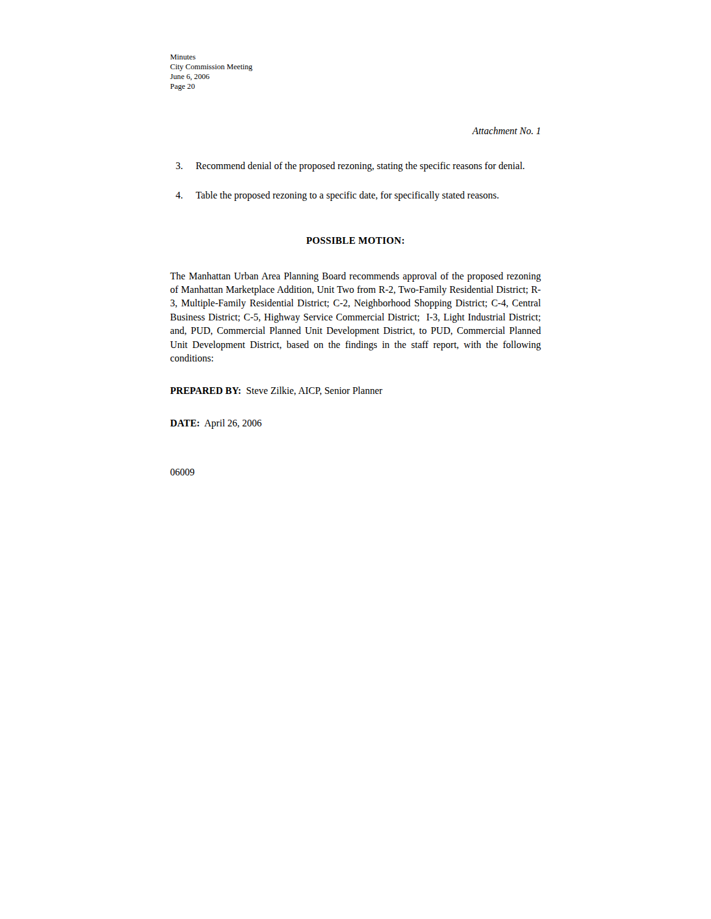Minutes
City Commission Meeting
June 6, 2006
Page 20
Attachment No. 1
3. Recommend denial of the proposed rezoning, stating the specific reasons for denial.
4. Table the proposed rezoning to a specific date, for specifically stated reasons.
POSSIBLE MOTION:
The Manhattan Urban Area Planning Board recommends approval of the proposed rezoning of Manhattan Marketplace Addition, Unit Two from R-2, Two-Family Residential District; R-3, Multiple-Family Residential District; C-2, Neighborhood Shopping District; C-4, Central Business District; C-5, Highway Service Commercial District; I-3, Light Industrial District; and, PUD, Commercial Planned Unit Development District, to PUD, Commercial Planned Unit Development District, based on the findings in the staff report, with the following conditions:
PREPARED BY: Steve Zilkie, AICP, Senior Planner
DATE: April 26, 2006
06009